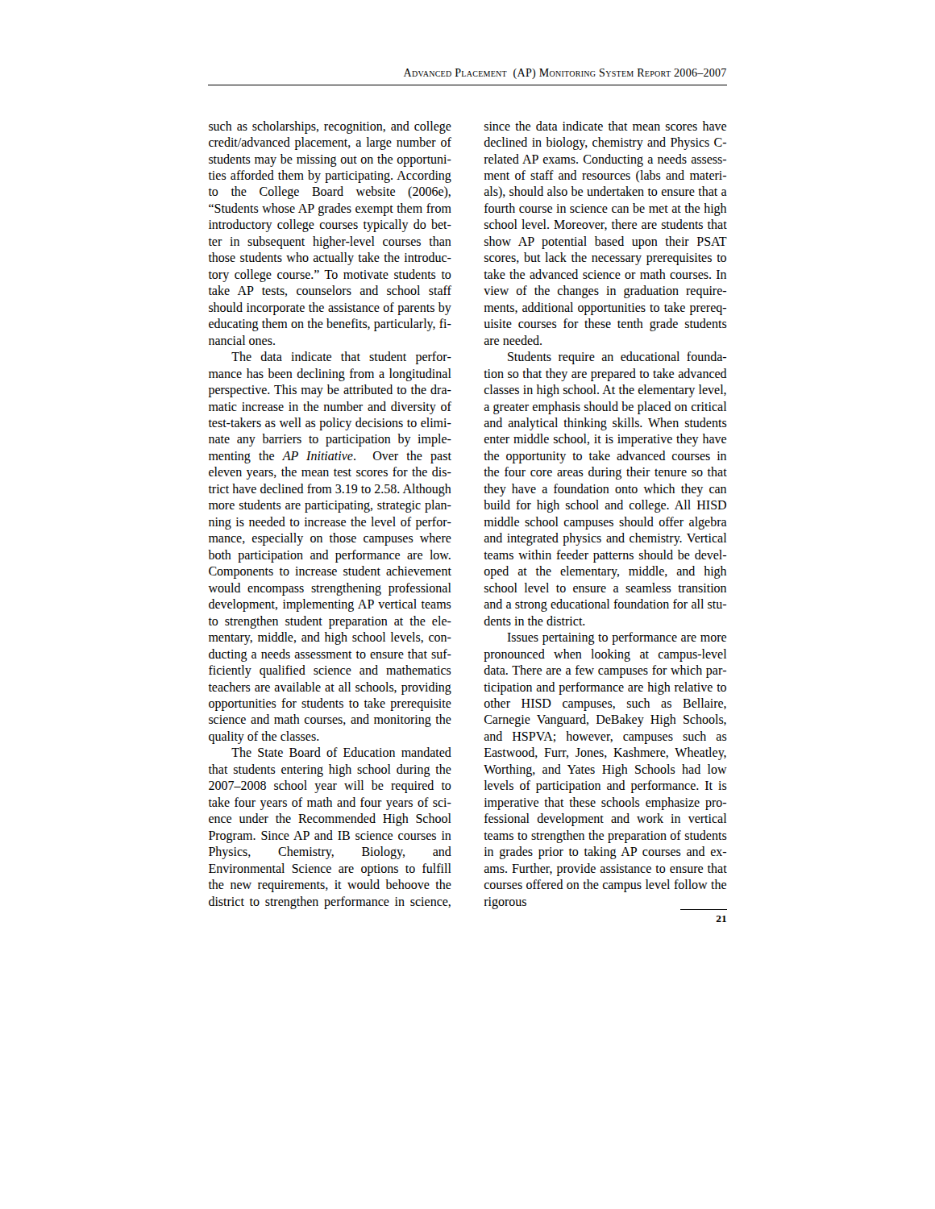Advanced Placement (AP) Monitoring System Report 2006–2007
such as scholarships, recognition, and college credit/advanced placement, a large number of students may be missing out on the opportunities afforded them by participating. According to the College Board website (2006e), “Students whose AP grades exempt them from introductory college courses typically do better in subsequent higher-level courses than those students who actually take the introductory college course.” To motivate students to take AP tests, counselors and school staff should incorporate the assistance of parents by educating them on the benefits, particularly, financial ones.
The data indicate that student performance has been declining from a longitudinal perspective. This may be attributed to the dramatic increase in the number and diversity of test-takers as well as policy decisions to eliminate any barriers to participation by implementing the AP Initiative. Over the past eleven years, the mean test scores for the district have declined from 3.19 to 2.58. Although more students are participating, strategic planning is needed to increase the level of performance, especially on those campuses where both participation and performance are low. Components to increase student achievement would encompass strengthening professional development, implementing AP vertical teams to strengthen student preparation at the elementary, middle, and high school levels, conducting a needs assessment to ensure that sufficiently qualified science and mathematics teachers are available at all schools, providing opportunities for students to take prerequisite science and math courses, and monitoring the quality of the classes.
The State Board of Education mandated that students entering high school during the 2007–2008 school year will be required to take four years of math and four years of science under the Recommended High School Program. Since AP and IB science courses in Physics, Chemistry, Biology, and Environmental Science are options to fulfill the new requirements, it would behoove the district to strengthen performance in science, since the data indicate that mean scores have declined in biology, chemistry and Physics C-related AP exams. Conducting a needs assessment of staff and resources (labs and materials), should also be undertaken to ensure that a fourth course in science can be met at the high school level. Moreover, there are students that show AP potential based upon their PSAT scores, but lack the necessary prerequisites to take the advanced science or math courses. In view of the changes in graduation requirements, additional opportunities to take prerequisite courses for these tenth grade students are needed.
Students require an educational foundation so that they are prepared to take advanced classes in high school. At the elementary level, a greater emphasis should be placed on critical and analytical thinking skills. When students enter middle school, it is imperative they have the opportunity to take advanced courses in the four core areas during their tenure so that they have a foundation onto which they can build for high school and college. All HISD middle school campuses should offer algebra and integrated physics and chemistry. Vertical teams within feeder patterns should be developed at the elementary, middle, and high school level to ensure a seamless transition and a strong educational foundation for all students in the district.
Issues pertaining to performance are more pronounced when looking at campus-level data. There are a few campuses for which participation and performance are high relative to other HISD campuses, such as Bellaire, Carnegie Vanguard, DeBakey High Schools, and HSPVA; however, campuses such as Eastwood, Furr, Jones, Kashmere, Wheatley, Worthing, and Yates High Schools had low levels of participation and performance. It is imperative that these schools emphasize professional development and work in vertical teams to strengthen the preparation of students in grades prior to taking AP courses and exams. Further, provide assistance to ensure that courses offered on the campus level follow the rigorous
21